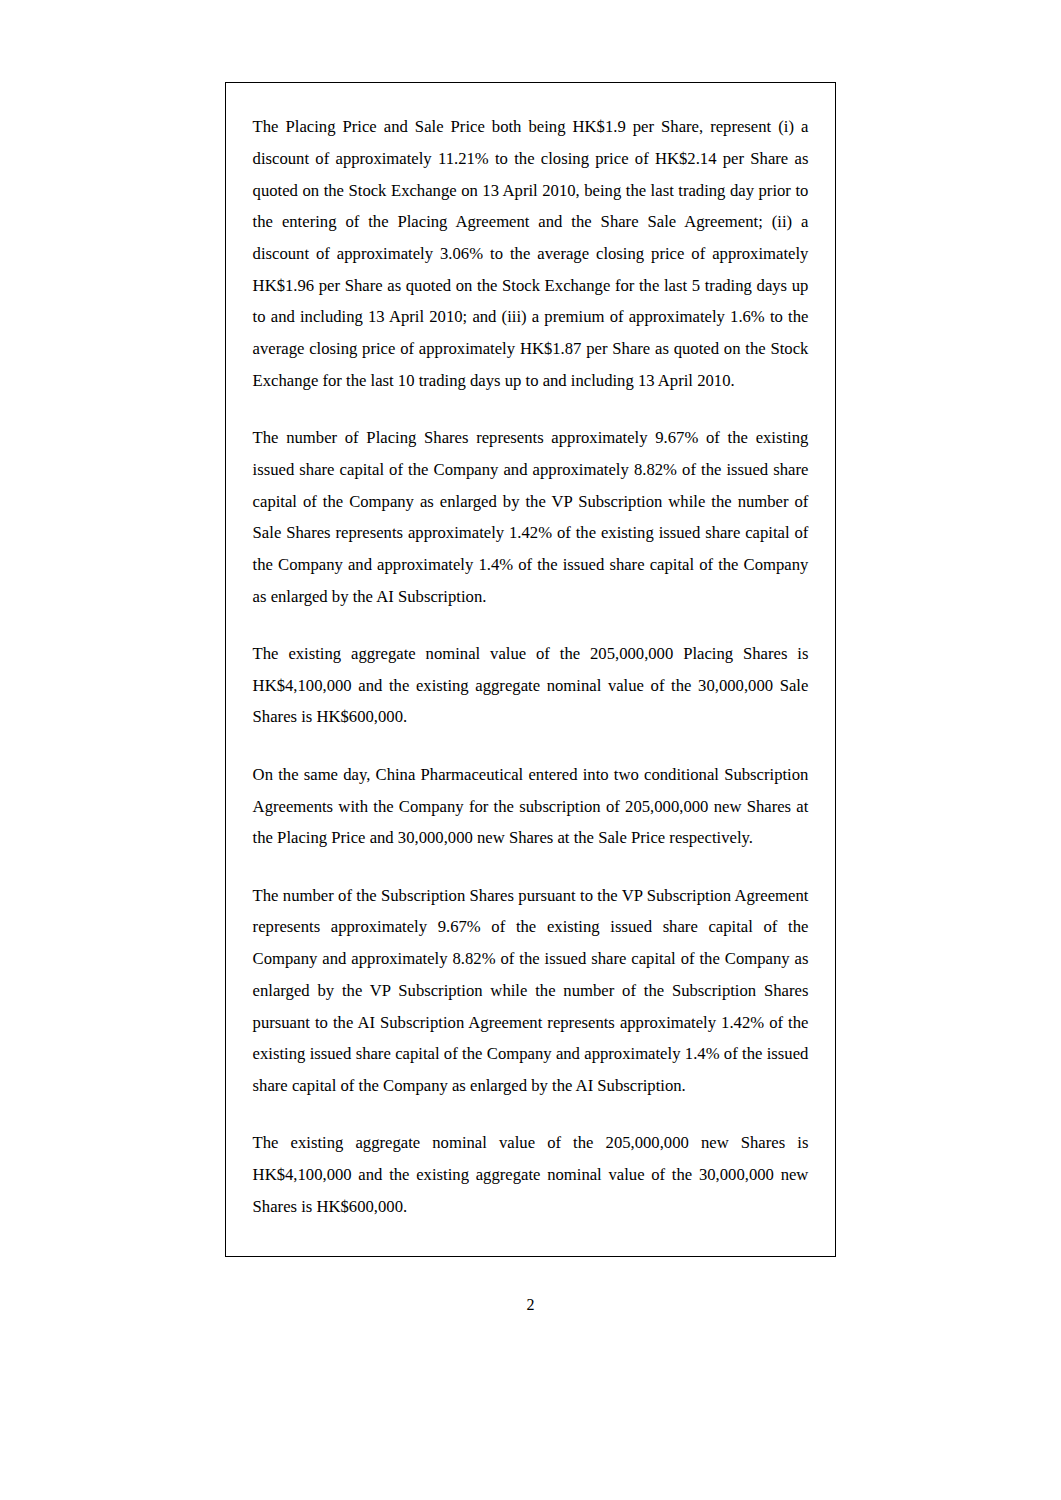The Placing Price and Sale Price both being HK$1.9 per Share, represent (i) a discount of approximately 11.21% to the closing price of HK$2.14 per Share as quoted on the Stock Exchange on 13 April 2010, being the last trading day prior to the entering of the Placing Agreement and the Share Sale Agreement; (ii) a discount of approximately 3.06% to the average closing price of approximately HK$1.96 per Share as quoted on the Stock Exchange for the last 5 trading days up to and including 13 April 2010; and (iii) a premium of approximately 1.6% to the average closing price of approximately HK$1.87 per Share as quoted on the Stock Exchange for the last 10 trading days up to and including 13 April 2010.
The number of Placing Shares represents approximately 9.67% of the existing issued share capital of the Company and approximately 8.82% of the issued share capital of the Company as enlarged by the VP Subscription while the number of Sale Shares represents approximately 1.42% of the existing issued share capital of the Company and approximately 1.4% of the issued share capital of the Company as enlarged by the AI Subscription.
The existing aggregate nominal value of the 205,000,000 Placing Shares is HK$4,100,000 and the existing aggregate nominal value of the 30,000,000 Sale Shares is HK$600,000.
On the same day, China Pharmaceutical entered into two conditional Subscription Agreements with the Company for the subscription of 205,000,000 new Shares at the Placing Price and 30,000,000 new Shares at the Sale Price respectively.
The number of the Subscription Shares pursuant to the VP Subscription Agreement represents approximately 9.67% of the existing issued share capital of the Company and approximately 8.82% of the issued share capital of the Company as enlarged by the VP Subscription while the number of the Subscription Shares pursuant to the AI Subscription Agreement represents approximately 1.42% of the existing issued share capital of the Company and approximately 1.4% of the issued share capital of the Company as enlarged by the AI Subscription.
The existing aggregate nominal value of the 205,000,000 new Shares is HK$4,100,000 and the existing aggregate nominal value of the 30,000,000 new Shares is HK$600,000.
2